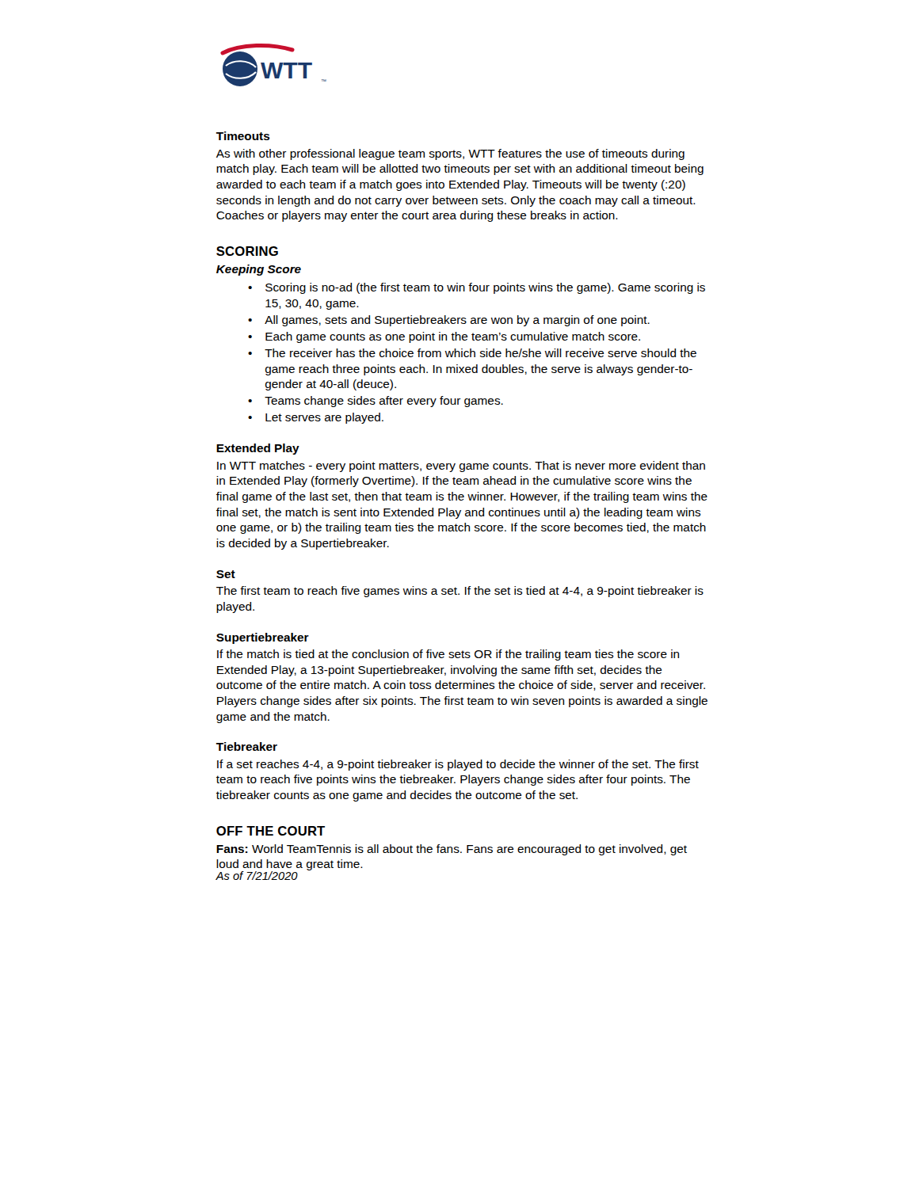WTT ™
Timeouts
As with other professional league team sports, WTT features the use of timeouts during match play. Each team will be allotted two timeouts per set with an additional timeout being awarded to each team if a match goes into Extended Play. Timeouts will be twenty (:20) seconds in length and do not carry over between sets. Only the coach may call a timeout. Coaches or players may enter the court area during these breaks in action.
SCORING
Keeping Score
Scoring is no-ad (the first team to win four points wins the game). Game scoring is 15, 30, 40, game.
All games, sets and Supertiebreakers are won by a margin of one point.
Each game counts as one point in the team’s cumulative match score.
The receiver has the choice from which side he/she will receive serve should the game reach three points each. In mixed doubles, the serve is always gender-to-gender at 40-all (deuce).
Teams change sides after every four games.
Let serves are played.
Extended Play
In WTT matches - every point matters, every game counts. That is never more evident than in Extended Play (formerly Overtime). If the team ahead in the cumulative score wins the final game of the last set, then that team is the winner. However, if the trailing team wins the final set, the match is sent into Extended Play and continues until a) the leading team wins one game, or b) the trailing team ties the match score. If the score becomes tied, the match is decided by a Supertiebreaker.
Set
The first team to reach five games wins a set. If the set is tied at 4-4, a 9-point tiebreaker is played.
Supertiebreaker
If the match is tied at the conclusion of five sets OR if the trailing team ties the score in Extended Play, a 13-point Supertiebreaker, involving the same fifth set, decides the outcome of the entire match. A coin toss determines the choice of side, server and receiver. Players change sides after six points. The first team to win seven points is awarded a single game and the match.
Tiebreaker
If a set reaches 4-4, a 9-point tiebreaker is played to decide the winner of the set. The first team to reach five points wins the tiebreaker. Players change sides after four points. The tiebreaker counts as one game and decides the outcome of the set.
OFF THE COURT
Fans: World TeamTennis is all about the fans. Fans are encouraged to get involved, get loud and have a great time.
As of 7/21/2020